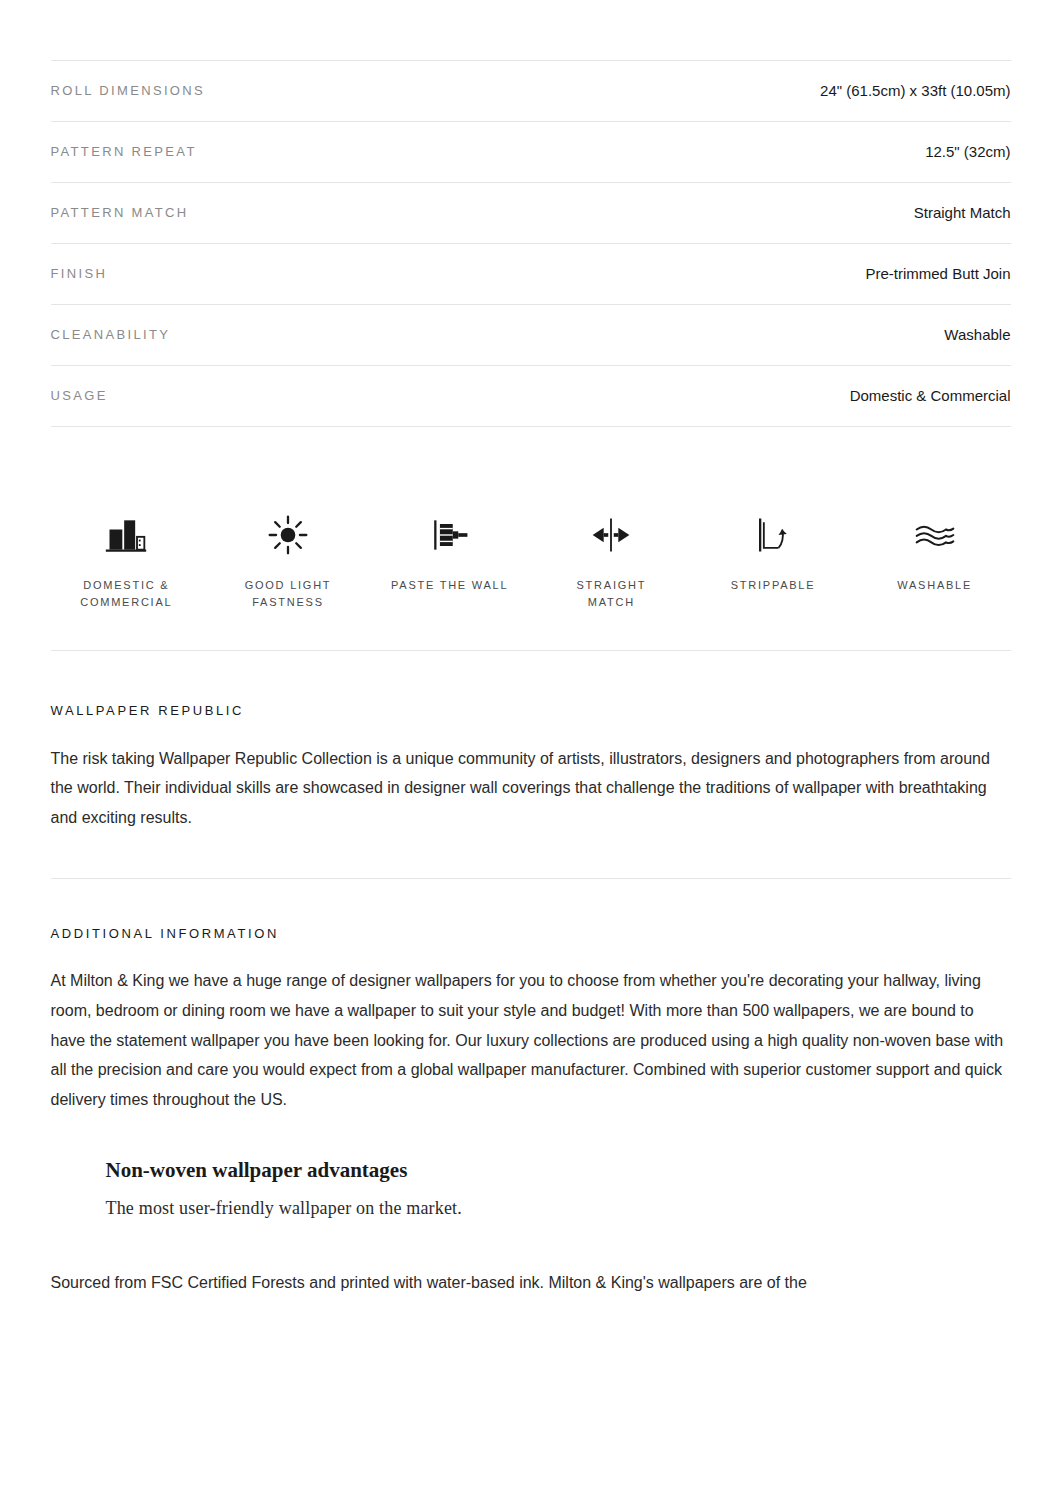| Roll Dimensions | 24" (61.5cm) x 33ft (10.05m) |
| Pattern Repeat | 12.5" (32cm) |
| Pattern Match | Straight Match |
| Finish | Pre-trimmed Butt Join |
| Cleanability | Washable |
| Usage | Domestic & Commercial |
Domestic &
Commercial
Good Light
Fastness
Paste the Wall
Straight
Match
Strippable
Washable
Wallpaper Republic
The risk taking Wallpaper Republic Collection is a unique community of artists, illustrators, designers and photographers from around the world. Their individual skills are showcased in designer wall coverings that challenge the traditions of wallpaper with breathtaking and exciting results.
Additional Information
At Milton & King we have a huge range of designer wallpapers for you to choose from whether you're decorating your hallway, living room, bedroom or dining room we have a wallpaper to suit your style and budget! With more than 500 wallpapers, we are bound to have the statement wallpaper you have been looking for. Our luxury collections are produced using a high quality non-woven base with all the precision and care you would expect from a global wallpaper manufacturer. Combined with superior customer support and quick delivery times throughout the US.
Non-woven wallpaper advantages
The most user-friendly wallpaper on the market.
Sourced from FSC Certified Forests and printed with water-based ink. Milton & King's wallpapers are of the